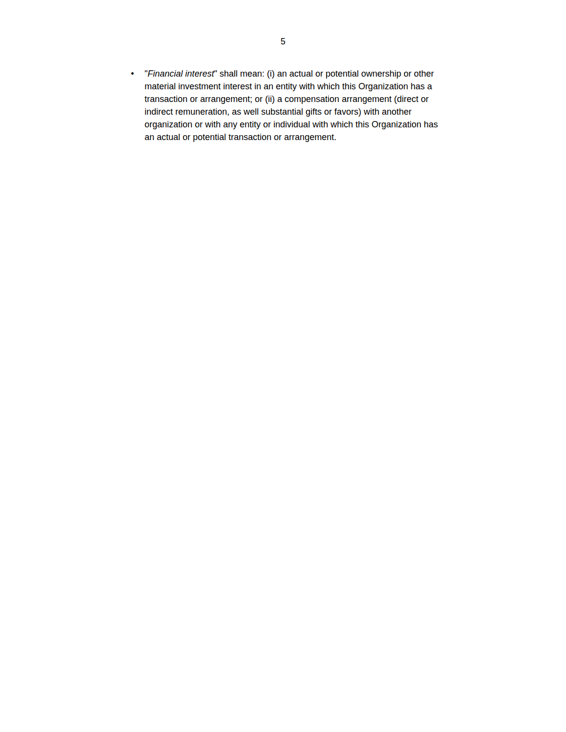5
"Financial interest" shall mean: (i) an actual or potential ownership or other material investment interest in an entity with which this Organization has a transaction or arrangement; or (ii) a compensation arrangement (direct or indirect remuneration, as well substantial gifts or favors) with another organization or with any entity or individual with which this Organization has an actual or potential transaction or arrangement.